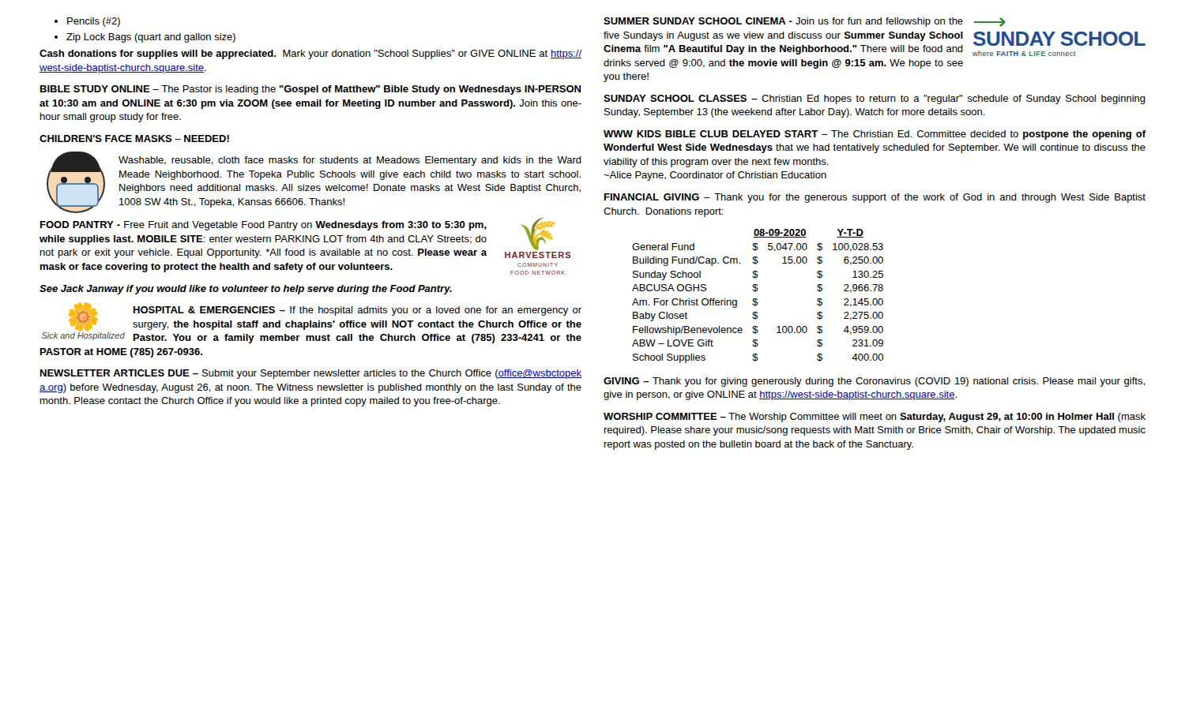Pencils (#2)
Zip Lock Bags (quart and gallon size)
Cash donations for supplies will be appreciated. Mark your donation "School Supplies" or GIVE ONLINE at https://west-side-baptist-church.square.site.
BIBLE STUDY ONLINE – The Pastor is leading the "Gospel of Matthew" Bible Study on Wednesdays IN-PERSON at 10:30 am and ONLINE at 6:30 pm via ZOOM (see email for Meeting ID number and Password). Join this one-hour small group study for free.
CHILDREN'S FACE MASKS – NEEDED!
Washable, reusable, cloth face masks for students at Meadows Elementary and kids in the Ward Meade Neighborhood. The Topeka Public Schools will give each child two masks to start school. Neighbors need additional masks. All sizes welcome! Donate masks at West Side Baptist Church, 1008 SW 4th St., Topeka, Kansas 66606. Thanks!
🌾
HARVESTERS
COMMUNITY
FOOD NETWORK
FOOD PANTRY - Free Fruit and Vegetable Food Pantry on Wednesdays from 3:30 to 5:30 pm, while supplies last. MOBILE SITE: enter western PARKING LOT from 4th and CLAY Streets; do not park or exit your vehicle. Equal Opportunity. *All food is available at no cost. Please wear a mask or face covering to protect the health and safety of our volunteers.
See Jack Janway if you would like to volunteer to help serve during the Food Pantry.
🌼
Sick and Hospitalized
HOSPITAL & EMERGENCIES – If the hospital admits you or a loved one for an emergency or surgery, the hospital staff and chaplains' office will NOT contact the Church Office or the Pastor. You or a family member must call the Church Office at (785) 233-4241 or the PASTOR at HOME (785) 267-0936.
NEWSLETTER ARTICLES DUE – Submit your September newsletter articles to the Church Office (office@wsbctopeka.org) before Wednesday, August 26, at noon. The Witness newsletter is published monthly on the last Sunday of the month. Please contact the Church Office if you would like a printed copy mailed to you free-of-charge.
⟶
SUNDAY SCHOOL
where FAITH & LIFE connect
SUMMER SUNDAY SCHOOL CINEMA - Join us for fun and fellowship on the five Sundays in August as we view and discuss our Summer Sunday School Cinema film "A Beautiful Day in the Neighborhood." There will be food and drinks served @ 9:00, and the movie will begin @ 9:15 am. We hope to see you there!
SUNDAY SCHOOL CLASSES – Christian Ed hopes to return to a "regular" schedule of Sunday School beginning Sunday, September 13 (the weekend after Labor Day). Watch for more details soon.
WWW KIDS BIBLE CLUB DELAYED START – The Christian Ed. Committee decided to postpone the opening of Wonderful West Side Wednesdays that we had tentatively scheduled for September. We will continue to discuss the viability of this program over the next few months.
~Alice Payne, Coordinator of Christian Education
FINANCIAL GIVING – Thank you for the generous support of the work of God in and through West Side Baptist Church. Donations report:
| | 08-09-2020 | Y-T-D |
| --- | --- | --- |
| General Fund | $ | 5,047.00 | $ | 100,028.53 |
| Building Fund/Cap. Cm. | $ | 15.00 | $ | 6,250.00 |
| Sunday School | $ | | $ | 130.25 |
| ABCUSA OGHS | $ | | $ | 2,966.78 |
| Am. For Christ Offering | $ | | $ | 2,145.00 |
| Baby Closet | $ | | $ | 2,275.00 |
| Fellowship/Benevolence | $ | 100.00 | $ | 4,959.00 |
| ABW – LOVE Gift | $ | | $ | 231.09 |
| School Supplies | $ | | $ | 400.00 |
GIVING – Thank you for giving generously during the Coronavirus (COVID 19) national crisis. Please mail your gifts, give in person, or give ONLINE at https://west-side-baptist-church.square.site.
WORSHIP COMMITTEE – The Worship Committee will meet on Saturday, August 29, at 10:00 in Holmer Hall (mask required). Please share your music/song requests with Matt Smith or Brice Smith, Chair of Worship. The updated music report was posted on the bulletin board at the back of the Sanctuary.